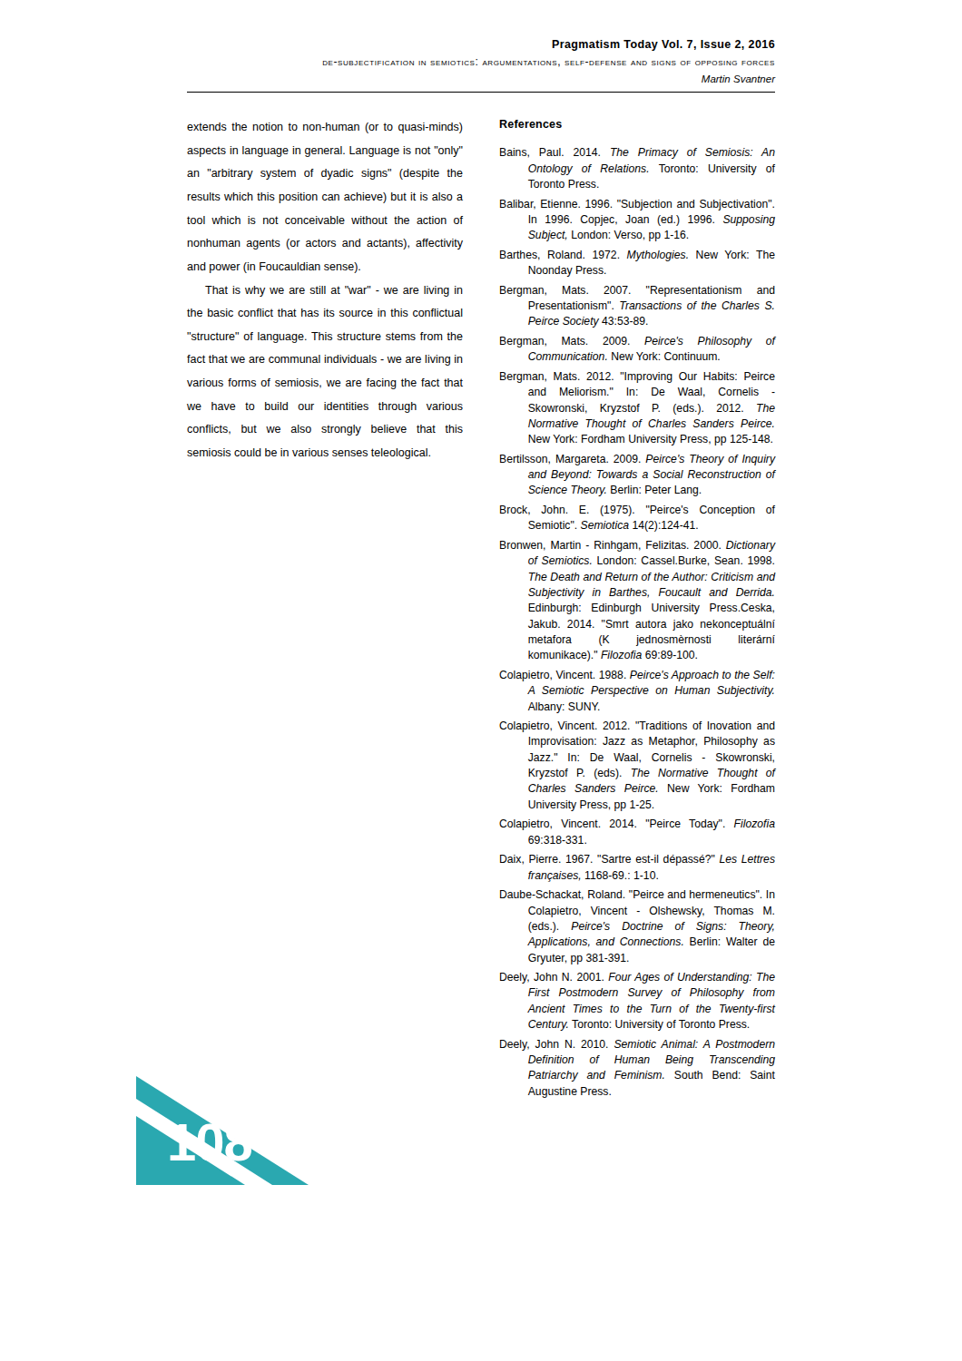Pragmatism Today Vol. 7, Issue 2, 2016
De-Subjectification in Semiotics: Argumentations, Self-Defense and Signs of Opposing Forces
Martin Svantner
extends the notion to non-human (or to quasi-minds) aspects in language in general. Language is not "only" an "arbitrary system of dyadic signs" (despite the results which this position can achieve) but it is also a tool which is not conceivable without the action of nonhuman agents (or actors and actants), affectivity and power (in Foucauldian sense).
That is why we are still at "war" - we are living in the basic conflict that has its source in this conflictual "structure" of language. This structure stems from the fact that we are communal individuals - we are living in various forms of semiosis, we are facing the fact that we have to build our identities through various conflicts, but we also strongly believe that this semiosis could be in various senses teleological.
References
Bains, Paul. 2014. The Primacy of Semiosis: An Ontology of Relations. Toronto: University of Toronto Press.
Balibar, Etienne. 1996. "Subjection and Subjectivation". In 1996. Copjec, Joan (ed.) 1996. Supposing Subject, London: Verso, pp 1-16.
Barthes, Roland. 1972. Mythologies. New York: The Noonday Press.
Bergman, Mats. 2007. "Representationism and Presentationism". Transactions of the Charles S. Peirce Society 43:53-89.
Bergman, Mats. 2009. Peirce's Philosophy of Communication. New York: Continuum.
Bergman, Mats. 2012. "Improving Our Habits: Peirce and Meliorism." In: De Waal, Cornelis -Skowronski, Kryzstof P. (eds.). 2012. The Normative Thought of Charles Sanders Peirce. New York: Fordham University Press, pp 125-148.
Bertilsson, Margareta. 2009. Peirce's Theory of Inquiry and Beyond: Towards a Social Reconstruction of Science Theory. Berlin: Peter Lang.
Brock, John. E. (1975). "Peirce's Conception of Semiotic". Semiotica 14(2):124-41.
Bronwen, Martin - Rinhgam, Felizitas. 2000. Dictionary of Semiotics. London: Cassel.Burke, Sean. 1998. The Death and Return of the Author: Criticism and Subjectivity in Barthes, Foucault and Derrida. Edinburgh: Edinburgh University Press.Ceska, Jakub. 2014. "Smrt autora jako nekonceptuální metafora (K jednosmèrnosti literární komunikace)." Filozofia 69:89-100.
Colapietro, Vincent. 1988. Peirce's Approach to the Self: A Semiotic Perspective on Human Subjectivity. Albany: SUNY.
Colapietro, Vincent. 2012. "Traditions of Inovation and Improvisation: Jazz as Metaphor, Philosophy as Jazz." In: De Waal, Cornelis - Skowronski, Kryzstof P. (eds). The Normative Thought of Charles Sanders Peirce. New York: Fordham University Press, pp 1-25.
Colapietro, Vincent. 2014. "Peirce Today". Filozofia 69:318-331.
Daix, Pierre. 1967. "Sartre est-il dépassé?" Les Lettres françaises, 1168-69.: 1-10.
Daube-Schackat, Roland. "Peirce and hermeneutics". In Colapietro, Vincent - Olshewsky, Thomas M. (eds.). Peirce's Doctrine of Signs: Theory, Applications, and Connections. Berlin: Walter de Gryuter, pp 381-391.
Deely, John N. 2001. Four Ages of Understanding: The First Postmodern Survey of Philosophy from Ancient Times to the Turn of the Twenty-first Century. Toronto: University of Toronto Press.
Deely, John N. 2010. Semiotic Animal: A Postmodern Definition of Human Being Transcending Patriarchy and Feminism. South Bend: Saint Augustine Press.
108